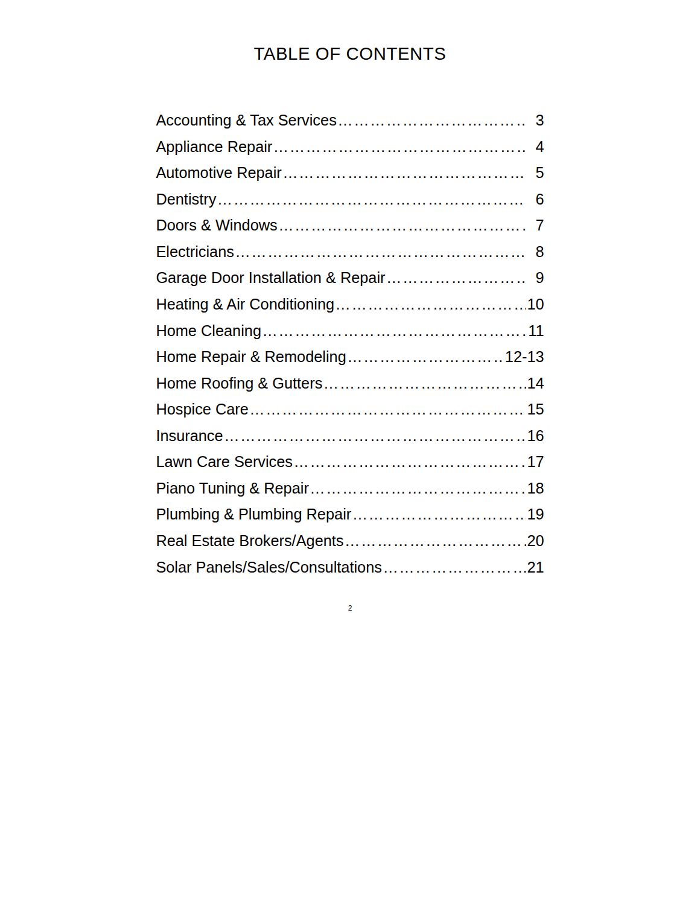TABLE OF CONTENTS
Accounting & Tax Services…………………………………………………………3
Appliance Repair………………………………………………………………4
Automotive Repair…………………………………………………………….. 5
Dentistry………………………………………………………………………6
Doors & Windows………………………………………………………………7
Electricians…………………………………………………………………….. 8
Garage Door Installation & Repair………………………………………….. 9
Heating & Air Conditioning…………………………………………………... 10
Home Cleaning……………………………………………………………. 11
Home Repair & Remodeling…………………………………………….. 12-13
Home Roofing & Gutters…………………………………………………14
Hospice Care………………………………………………………………15
Insurance…………………………………………………………………... 16
Lawn Care Services……………………………………………………17
Piano Tuning & Repair…………………………………………………18
Plumbing & Plumbing Repair…………………………………………….. 19
Real Estate Brokers/Agents…………………………………………….. 20
Solar Panels/Sales/Consultations…………………………………………... 21
2